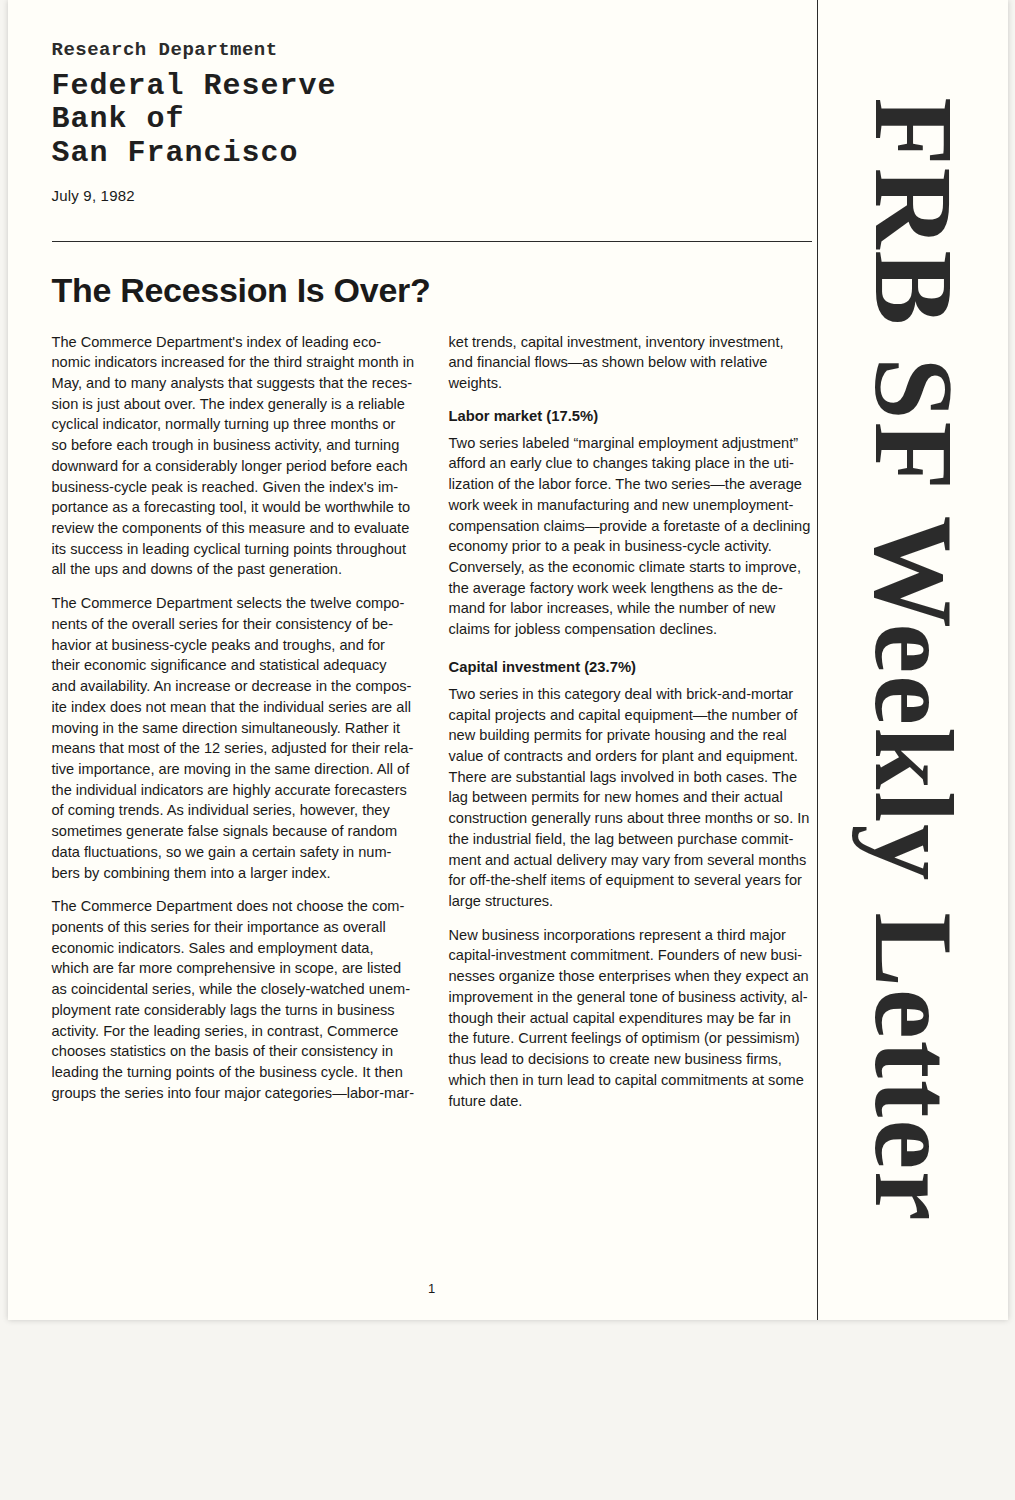FRB SF Weekly Letter
Research Department
Federal Reserve Bank of San Francisco
July 9, 1982
The Recession Is Over?
The Commerce Department's index of leading economic indicators increased for the third straight month in May, and to many analysts that suggests that the recession is just about over. The index generally is a reliable cyclical indicator, normally turning up three months or so before each trough in business activity, and turning downward for a considerably longer period before each business-cycle peak is reached. Given the index's importance as a forecasting tool, it would be worthwhile to review the components of this measure and to evaluate its success in leading cyclical turning points throughout all the ups and downs of the past generation.
The Commerce Department selects the twelve components of the overall series for their consistency of behavior at business-cycle peaks and troughs, and for their economic significance and statistical adequacy and availability. An increase or decrease in the composite index does not mean that the individual series are all moving in the same direction simultaneously. Rather it means that most of the 12 series, adjusted for their relative importance, are moving in the same direction. All of the individual indicators are highly accurate forecasters of coming trends. As individual series, however, they sometimes generate false signals because of random data fluctuations, so we gain a certain safety in numbers by combining them into a larger index.
The Commerce Department does not choose the components of this series for their importance as overall economic indicators. Sales and employment data, which are far more comprehensive in scope, are listed as coincidental series, while the closely-watched unemployment rate considerably lags the turns in business activity. For the leading series, in contrast, Commerce chooses statistics on the basis of their consistency in leading the turning points of the business cycle. It then groups the series into four major categories—labor-market trends, capital investment, inventory investment, and financial flows—as shown below with relative weights.
Labor market (17.5%)
Two series labeled “marginal employment adjustment” afford an early clue to changes taking place in the utilization of the labor force. The two series—the average work week in manufacturing and new unemployment-compensation claims—provide a foretaste of a declining economy prior to a peak in business-cycle activity. Conversely, as the economic climate starts to improve, the average factory work week lengthens as the demand for labor increases, while the number of new claims for jobless compensation declines.
Capital investment (23.7%)
Two series in this category deal with brick-and-mortar capital projects and capital equipment—the number of new building permits for private housing and the real value of contracts and orders for plant and equipment. There are substantial lags involved in both cases. The lag between permits for new homes and their actual construction generally runs about three months or so. In the industrial field, the lag between purchase commitment and actual delivery may vary from several months for off-the-shelf items of equipment to several years for large structures.
New business incorporations represent a third major capital-investment commitment. Founders of new businesses organize those enterprises when they expect an improvement in the general tone of business activity, although their actual capital expenditures may be far in the future. Current feelings of optimism (or pessimism) thus lead to decisions to create new business firms, which then in turn lead to capital commitments at some future date.
1